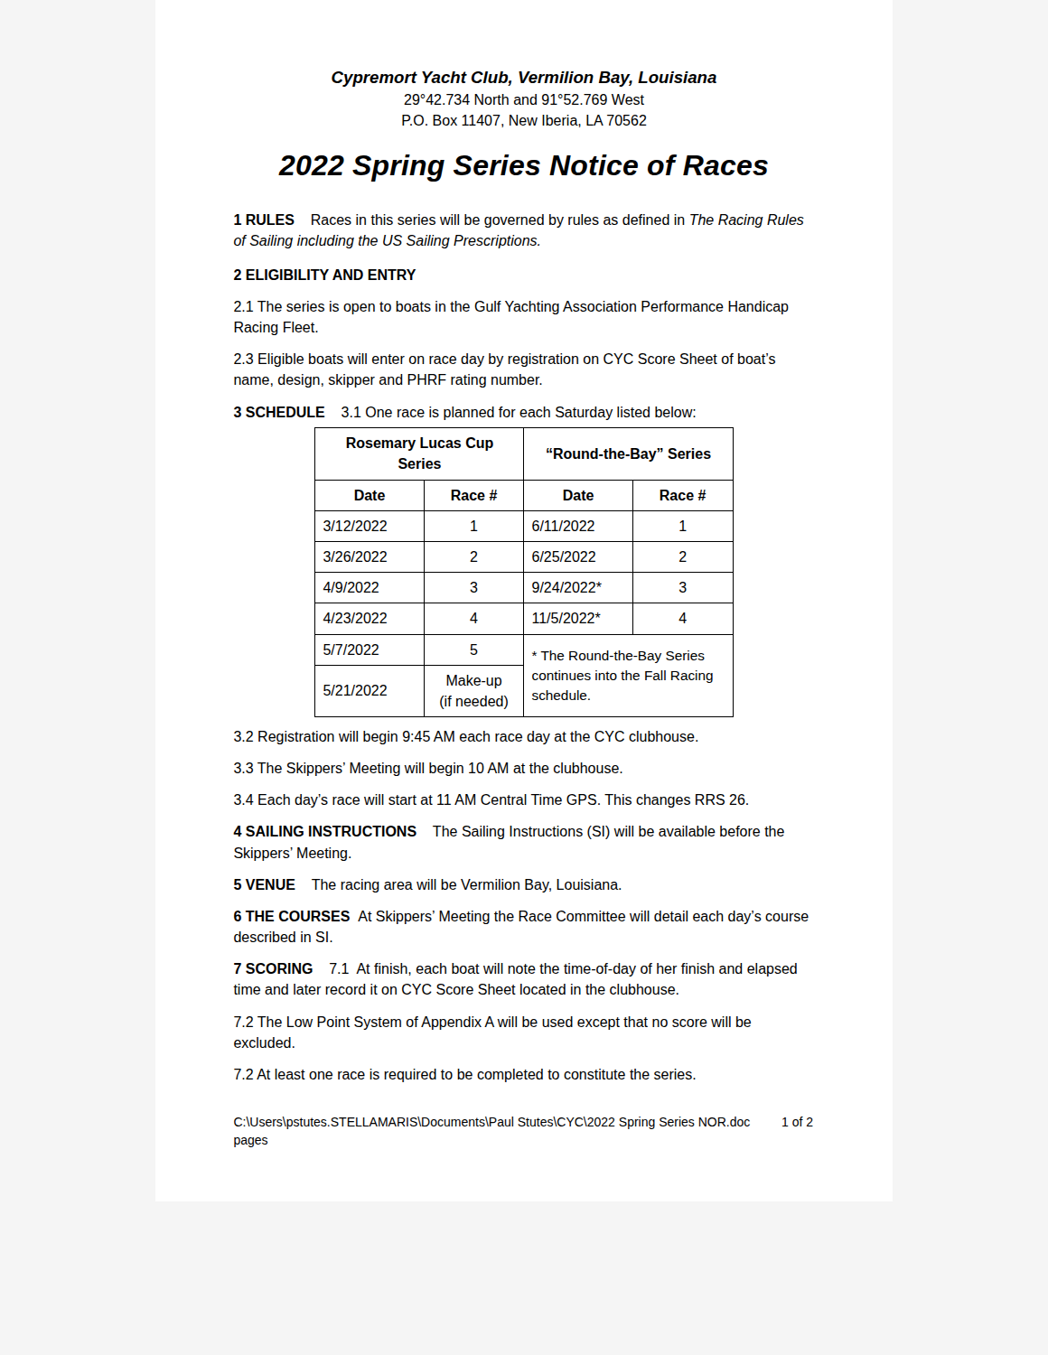Cypremort Yacht Club, Vermilion Bay, Louisiana
29°42.734 North and 91°52.769 West
P.O. Box 11407, New Iberia, LA 70562
2022 Spring Series Notice of Races
1 RULES Races in this series will be governed by rules as defined in The Racing Rules of Sailing including the US Sailing Prescriptions.
2 ELIGIBILITY AND ENTRY
2.1 The series is open to boats in the Gulf Yachting Association Performance Handicap Racing Fleet.
2.3 Eligible boats will enter on race day by registration on CYC Score Sheet of boat’s name, design, skipper and PHRF rating number.
3 SCHEDULE 3.1 One race is planned for each Saturday listed below:
| Rosemary Lucas Cup Series | “Round-the-Bay” Series |
| --- | --- |
| Date | Race # | Date | Race # |
| 3/12/2022 | 1 | 6/11/2022 | 1 |
| 3/26/2022 | 2 | 6/25/2022 | 2 |
| 4/9/2022 | 3 | 9/24/2022* | 3 |
| 4/23/2022 | 4 | 11/5/2022* | 4 |
| 5/7/2022 | 5 | * The Round-the-Bay Series continues into the Fall Racing schedule. |
| 5/21/2022 | Make-up (if needed) |
3.2 Registration will begin 9:45 AM each race day at the CYC clubhouse.
3.3 The Skippers’ Meeting will begin 10 AM at the clubhouse.
3.4 Each day’s race will start at 11 AM Central Time GPS. This changes RRS 26.
4 SAILING INSTRUCTIONS The Sailing Instructions (SI) will be available before the Skippers’ Meeting.
5 VENUE The racing area will be Vermilion Bay, Louisiana.
6 THE COURSES At Skippers’ Meeting the Race Committee will detail each day’s course described in SI.
7 SCORING 7.1 At finish, each boat will note the time-of-day of her finish and elapsed time and later record it on CYC Score Sheet located in the clubhouse.
7.2 The Low Point System of Appendix A will be used except that no score will be excluded.
7.2 At least one race is required to be completed to constitute the series.
C:\Users\pstutes.STELLAMARIS\Documents\Paul Stutes\CYC\2022 Spring Series NOR.doc 1 of 2 pages